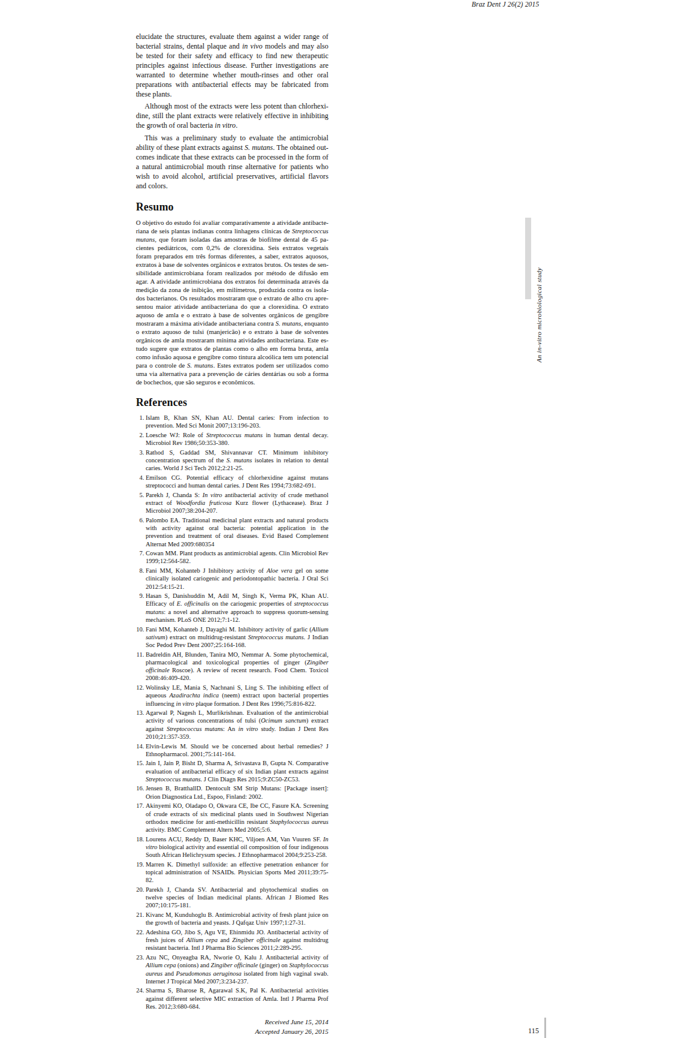Braz Dent J 26(2) 2015
An in-vitro microbiological study
elucidate the structures, evaluate them against a wider range of bacterial strains, dental plaque and in vivo models and may also be tested for their safety and efficacy to find new therapeutic principles against infectious disease. Further investigations are warranted to determine whether mouth-rinses and other oral preparations with antibacterial effects may be fabricated from these plants.
Although most of the extracts were less potent than chlorhexidine, still the plant extracts were relatively effective in inhibiting the growth of oral bacteria in vitro.
This was a preliminary study to evaluate the antimicrobial ability of these plant extracts against S. mutans. The obtained outcomes indicate that these extracts can be processed in the form of a natural antimicrobial mouth rinse alternative for patients who wish to avoid alcohol, artificial preservatives, artificial flavors and colors.
Resumo
O objetivo do estudo foi avaliar comparativamente a atividade antibacteriana de seis plantas indianas contra linhagens clínicas de Streptococcus mutans, que foram isoladas das amostras de biofilme dental de 45 pacientes pediátricos, com 0,2% de clorexidina. Seis extratos vegetais foram preparados em três formas diferentes, a saber, extratos aquosos, extratos à base de solventes orgânicos e extratos brutos. Os testes de sensibilidade antimicrobiana foram realizados por método de difusão em agar. A atividade antimicrobiana dos extratos foi determinada através da medição da zona de inibição, em milímetros, produzida contra os isolados bacterianos. Os resultados mostraram que o extrato de alho cru apresentou maior atividade antibacteriana do que a clorexidina. O extrato aquoso de amla e o extrato à base de solventes orgânicos de gengibre mostraram a máxima atividade antibacteriana contra S. mutans, enquanto o extrato aquoso de tulsi (manjericão) e o extrato à base de solventes orgânicos de amla mostraram mínima atividades antibacteriana. Este estudo sugere que extratos de plantas como o alho em forma bruta, amla como infusão aquosa e gengibre como tintura alcoólica tem um potencial para o controle de S. mutans. Estes extratos podem ser utilizados como uma via alternativa para a prevenção de cáries dentárias ou sob a forma de bochechos, que são seguros e econômicos.
References
Islam B, Khan SN, Khan AU. Dental caries: From infection to prevention. Med Sci Monit 2007;13:196-203.
Loesche WJ: Role of Streptococcus mutans in human dental decay. Microbiol Rev 1986;50:353-380.
Rathod S, Gaddad SM, Shivannavar CT. Minimum inhibitory concentration spectrum of the S. mutans isolates in relation to dental caries. World J Sci Tech 2012;2:21-25.
Emilson CG. Potential efficacy of chlorhexidine against mutans streptococci and human dental caries. J Dent Res 1994;73:682-691.
Parekh J, Chanda S: In vitro antibacterial activity of crude methanol extract of Woodfordia fruticosa Kurz flower (Lythacease). Braz J Microbiol 2007;38:204-207.
Palombo EA. Traditional medicinal plant extracts and natural products with activity against oral bacteria: potential application in the prevention and treatment of oral diseases. Evid Based Complement Alternat Med 2009:680354
Cowan MM. Plant products as antimicrobial agents. Clin Microbiol Rev 1999;12:564-582.
Fani MM, Kohanteb J Inhibitory activity of Aloe vera gel on some clinically isolated cariogenic and periodontopathic bacteria. J Oral Sci 2012:54:15-21.
Hasan S, Danishuddin M, Adil M, Singh K, Verma PK, Khan AU. Efficacy of E. officinalis on the cariogenic properties of streptococcus mutans: a novel and alternative approach to suppress quorum-sensing mechanism. PLoS ONE 2012;7:1-12.
Fani MM, Kohanteb J, Dayaghi M. Inhibitory activity of garlic (Allium sativum) extract on multidrug-resistant Streptococcus mutans. J Indian Soc Pedod Prev Dent 2007;25:164-168.
Badreldin AH, Blunden, Tanira MO, Nemmar A. Some phytochemical, pharmacological and toxicological properties of ginger (Zingiber officinale Roscoe). A review of recent research. Food Chem. Toxicol 2008:46:409-420.
Wolinsky LE, Mania S, Nachnani S, Ling S. The inhibiting effect of aqueous Azadirachta indica (neem) extract upon bacterial properties influencing in vitro plaque formation. J Dent Res 1996;75:816-822.
Agarwal P, Nagesh L, Murlikrishnan. Evaluation of the antimicrobial activity of various concentrations of tulsi (Ocimum sanctum) extract against Streptococcus mutans: An in vitro study. Indian J Dent Res 2010;21:357-359.
Elvin-Lewis M. Should we be concerned about herbal remedies? J Ethnopharmacol. 2001;75:141-164.
Jain I, Jain P, Bisht D, Sharma A, Srivastava B, Gupta N. Comparative evaluation of antibacterial efficacy of six Indian plant extracts against Streptococcus mutans. J Clin Diagn Res 2015;9:ZC50-ZC53.
Jensen B, BratthallD. Dentocult SM Strip Mutans: [Package insert]: Orion Diagnostica Ltd., Espoo, Finland: 2002.
Akinyemi KO, Oladapo O, Okwara CE, Ibe CC, Fasure KA. Screening of crude extracts of six medicinal plants used in Southwest Nigerian orthodox medicine for anti-methicillin resistant Staphylococcus aureus activity. BMC Complement Altern Med 2005;5:6.
Lourens ACU, Reddy D, Baser KHC, Viljoen AM, Van Vuuren SF. In vitro biological activity and essential oil composition of four indigenous South African Helichrysum species. J Ethnopharmacol 2004;9:253-258.
Marren K. Dimethyl sulfoxide: an effective penetration enhancer for topical administration of NSAIDs. Physician Sports Med 2011;39:75-82.
Parekh J, Chanda SV. Antibacterial and phytochemical studies on twelve species of Indian medicinal plants. African J Biomed Res 2007;10:175-181.
Kivanc M, Kunduhoglu B. Antimicrobial activity of fresh plant juice on the growth of bacteria and yeasts. J Qafqaz Univ 1997;1:27-31.
Adeshina GO, Jibo S, Agu VE, Ehinmidu JO. Antibacterial activity of fresh juices of Allium cepa and Zingiber officinale against multidrug resistant bacteria. Intl J Pharma Bio Sciences 2011;2:289-295.
Azu NC, Onyeagba RA, Nworie O, Kalu J. Antibacterial activity of Allium cepa (onions) and Zingiber officinale (ginger) on Staphylococcus aureus and Pseudomonas aeruginosa isolated from high vaginal swab. Internet J Tropical Med 2007;3:234-237.
Sharma S, Bharose R, Agarawal S.K, Pal K. Antibacterial activities against different selective MIC extraction of Amla. Intl J Pharma Prof Res. 2012;3:680-684.
Received June 15, 2014
Accepted January 26, 2015
115